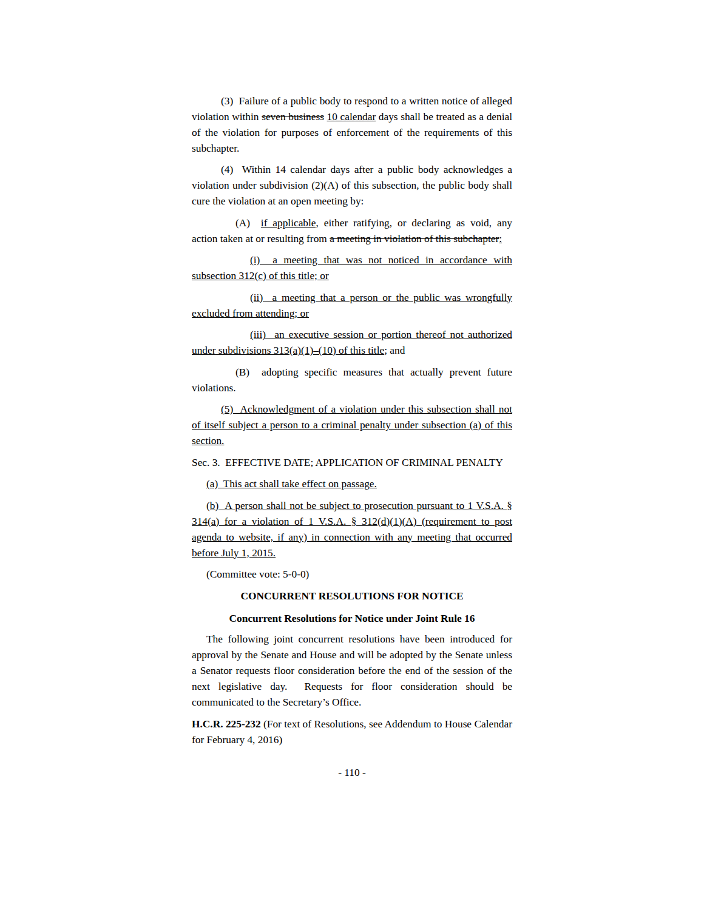(3) Failure of a public body to respond to a written notice of alleged violation within seven business 10 calendar days shall be treated as a denial of the violation for purposes of enforcement of the requirements of this subchapter.
(4) Within 14 calendar days after a public body acknowledges a violation under subdivision (2)(A) of this subsection, the public body shall cure the violation at an open meeting by:
(A) if applicable, either ratifying, or declaring as void, any action taken at or resulting from a meeting in violation of this subchapter:
(i) a meeting that was not noticed in accordance with subsection 312(c) of this title; or
(ii) a meeting that a person or the public was wrongfully excluded from attending; or
(iii) an executive session or portion thereof not authorized under subdivisions 313(a)(1)–(10) of this title; and
(B) adopting specific measures that actually prevent future violations.
(5) Acknowledgment of a violation under this subsection shall not of itself subject a person to a criminal penalty under subsection (a) of this section.
Sec. 3. EFFECTIVE DATE; APPLICATION OF CRIMINAL PENALTY
(a) This act shall take effect on passage.
(b) A person shall not be subject to prosecution pursuant to 1 V.S.A. § 314(a) for a violation of 1 V.S.A. § 312(d)(1)(A) (requirement to post agenda to website, if any) in connection with any meeting that occurred before July 1, 2015.
(Committee vote: 5-0-0)
CONCURRENT RESOLUTIONS FOR NOTICE
Concurrent Resolutions for Notice under Joint Rule 16
The following joint concurrent resolutions have been introduced for approval by the Senate and House and will be adopted by the Senate unless a Senator requests floor consideration before the end of the session of the next legislative day. Requests for floor consideration should be communicated to the Secretary’s Office.
H.C.R. 225-232 (For text of Resolutions, see Addendum to House Calendar for February 4, 2016)
- 110 -